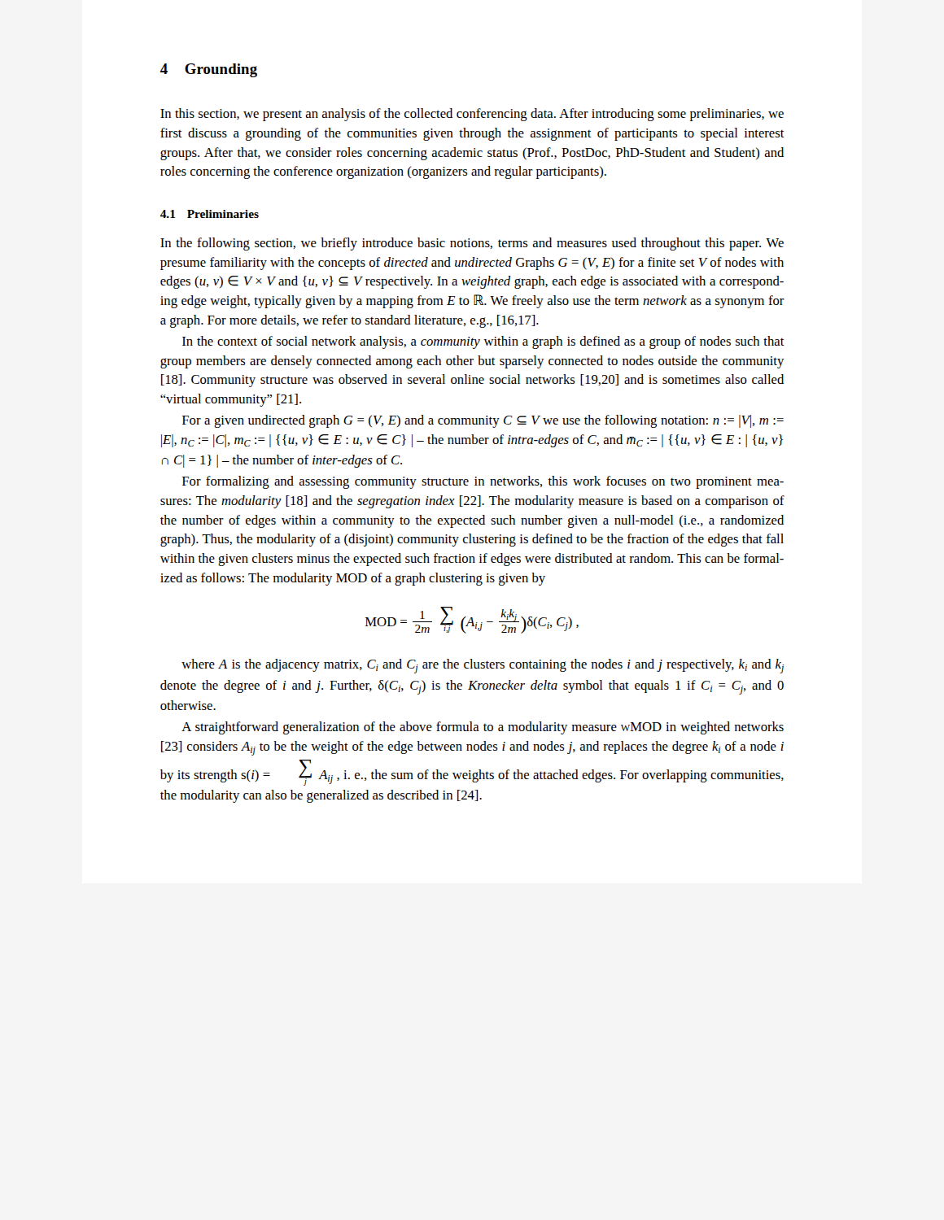4 Grounding
In this section, we present an analysis of the collected conferencing data. After introducing some preliminaries, we first discuss a grounding of the communities given through the assignment of participants to special interest groups. After that, we consider roles concerning academic status (Prof., PostDoc, PhD-Student and Student) and roles concerning the conference organization (organizers and regular participants).
4.1 Preliminaries
In the following section, we briefly introduce basic notions, terms and measures used throughout this paper. We presume familiarity with the concepts of directed and undirected Graphs G = (V, E) for a finite set V of nodes with edges (u, v) ∈ V × V and {u, v} ⊆ V respectively. In a weighted graph, each edge is associated with a corresponding edge weight, typically given by a mapping from E to ℝ. We freely also use the term network as a synonym for a graph. For more details, we refer to standard literature, e.g., [16,17].
In the context of social network analysis, a community within a graph is defined as a group of nodes such that group members are densely connected among each other but sparsely connected to nodes outside the community [18]. Community structure was observed in several online social networks [19,20] and is sometimes also called “virtual community” [21].
For a given undirected graph G = (V, E) and a community C ⊆ V we use the following notation: n := |V|, m := |E|, nC := |C|, mC := | {{u, v} ∈ E : u, v ∈ C} | – the number of intra-edges of C, and m̄C := | {{u, v} ∈ E : | {u, v} ∩ C| = 1} | – the number of inter-edges of C.
For formalizing and assessing community structure in networks, this work focuses on two prominent measures: The modularity [18] and the segregation index [22]. The modularity measure is based on a comparison of the number of edges within a community to the expected such number given a null-model (i.e., a randomized graph). Thus, the modularity of a (disjoint) community clustering is defined to be the fraction of the edges that fall within the given clusters minus the expected such fraction if edges were distributed at random. This can be formalized as follows: The modularity MOD of a graph clustering is given by
MOD = 12m ∑i,j (Ai,j − kikj 2m) δ(Ci, Cj) ,
where A is the adjacency matrix, Ci and Cj are the clusters containing the nodes i and j respectively, ki and kj denote the degree of i and j. Further, δ(Ci, Cj) is the Kronecker delta symbol that equals 1 if Ci = Cj, and 0 otherwise.
A straightforward generalization of the above formula to a modularity measure wMOD in weighted networks [23] considers Aij to be the weight of the edge between nodes i and nodes j, and replaces the degree ki of a node i by its strength s(i) = ∑j Aij , i. e., the sum of the weights of the attached edges. For overlapping communities, the modularity can also be generalized as described in [24].